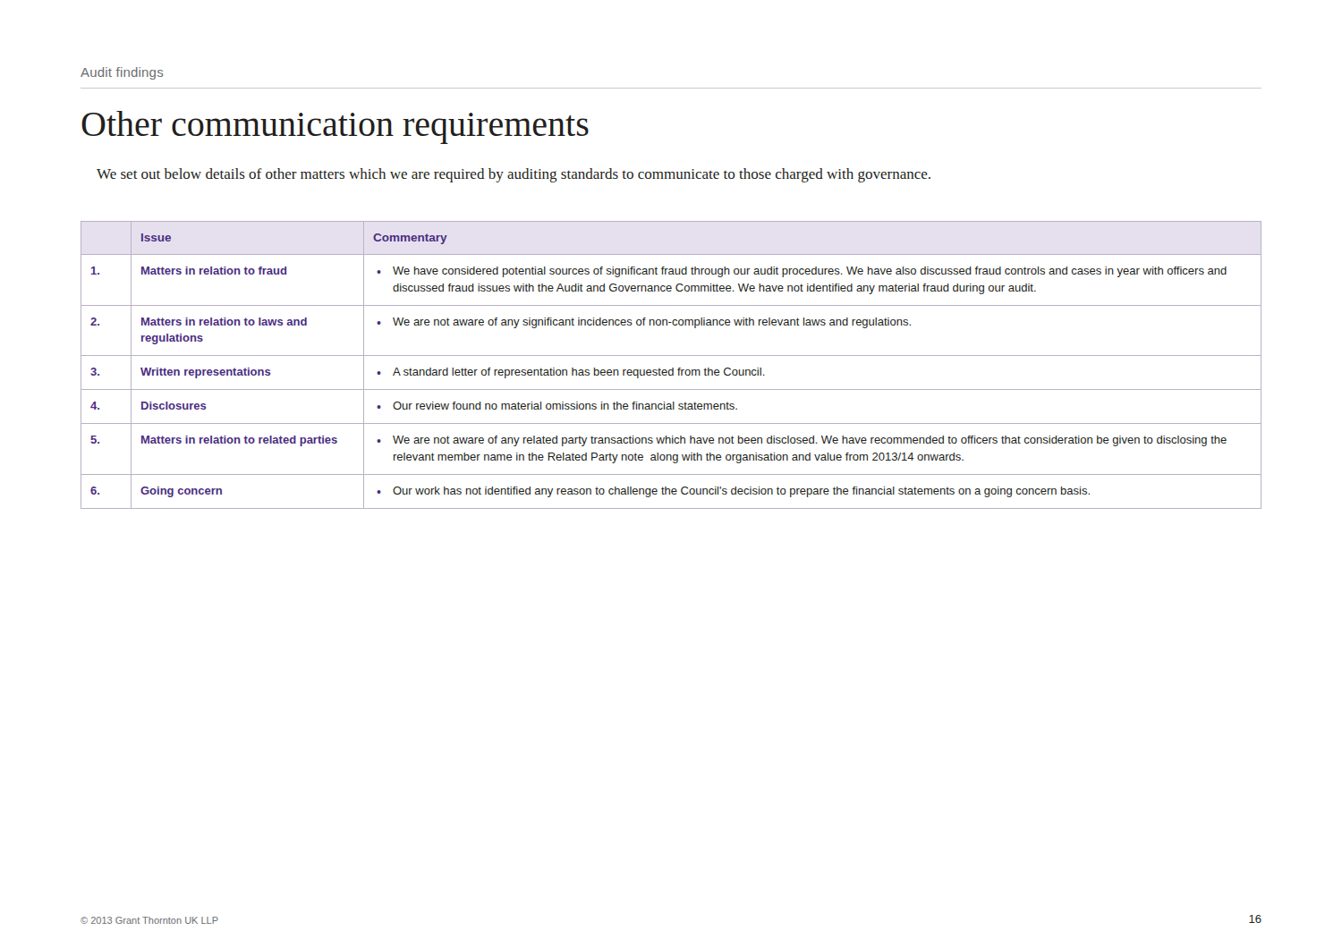Audit findings
Other communication requirements
We set out below details of other matters which we are required by auditing standards to communicate to those charged with governance.
| | Issue | Commentary |
| --- | --- | --- |
| 1. | Matters in relation to fraud | We have considered potential sources of significant fraud through our audit procedures. We have also discussed fraud controls and cases in year with officers and discussed fraud issues with the Audit and Governance Committee. We have not identified any material fraud during our audit. |
| 2. | Matters in relation to laws and regulations | We are not aware of any significant incidences of non-compliance with relevant laws and regulations. |
| 3. | Written representations | A standard letter of representation has been requested from the Council. |
| 4. | Disclosures | Our review found no material omissions in the financial statements. |
| 5. | Matters in relation to related parties | We are not aware of any related party transactions which have not been disclosed. We have recommended to officers that consideration be given to disclosing the relevant member name in the Related Party note along with the organisation and value from 2013/14 onwards. |
| 6. | Going concern | Our work has not identified any reason to challenge the Council's decision to prepare the financial statements on a going concern basis. |
© 2013 Grant Thornton UK LLP
16